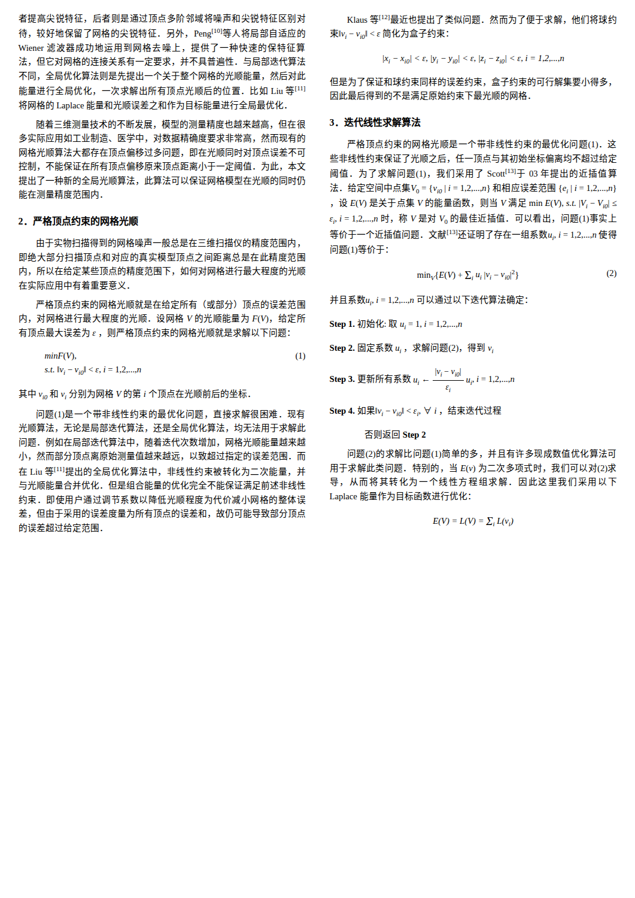者提高尖锐特征，后者则是通过顶点多阶邻域将噪声和尖锐特征区别对待，较好地保留了网格的尖锐特征．另外，Peng[10]等人将局部自适应的 Wiener 滤波器成功地运用到网格去噪上，提供了一种快速的保特征算法，但它对网格的连接关系有一定要求，并不具普遍性．与局部迭代算法不同，全局优化算法则是先提出一个关于整个网格的光顺能量，然后对此能量进行全局优化，一次求解出所有顶点光顺后的位置．比如 Liu 等[11]将网格的 Laplace 能量和光顺误差之和作为目标能量进行全局最优化．
随着三维测量技术的不断发展，模型的测量精度也越来越高，但在很多实际应用如工业制造、医学中，对数据精确度要求非常高，然而现有的网格光顺算法大都存在顶点偏移过多问题，即在光顺同时对顶点误差不可控制，不能保证在所有顶点偏移原来顶点距离小于一定阈值．为此，本文提出了一种新的全局光顺算法，此算法可以保证网格模型在光顺的同时仍能在测量精度范围内．
2．严格顶点约束的网格光顺
由于实物扫描得到的网格噪声一般总是在三维扫描仪的精度范围内，即绝大部分扫描顶点和对应的真实模型顶点之间距离总是在此精度范围内，所以在给定某些顶点的精度范围下，如何对网格进行最大程度的光顺在实际应用中有着重要意义．
严格顶点约束的网格光顺就是在给定所有（或部分）顶点的误差范围内，对网格进行最大程度的光顺．设网格 V 的光顺能量为 F(V)，给定所有顶点最大误差为 ε ，则严格顶点约束的网格光顺就是求解以下问题：
(1)
minF(V),
s.t. ‖vi − vi0‖ < ε, i = 1,2,...,n
其中 vi0 和 vi 分别为网格 V 的第 i 个顶点在光顺前后的坐标．
问题(1)是一个带非线性约束的最优化问题，直接求解很困难．现有光顺算法，无论是局部迭代算法，还是全局优化算法，均无法用于求解此问题．例如在局部迭代算法中，随着迭代次数增加，网格光顺能量越来越小，然而部分顶点离原始测量值越来越远，以致超过指定的误差范围．而在 Liu 等[11]提出的全局优化算法中，非线性约束被转化为二次能量，并与光顺能量合并优化．但是组合能量的优化完全不能保证满足前述非线性约束．即使用户通过调节系数以降低光顺程度为代价减小网格的整体误差，但由于采用的误差度量为所有顶点的误差和，故仍可能导致部分顶点的误差超过给定范围．
Klaus 等[12]最近也提出了类似问题．然而为了便于求解，他们将球约束‖vi − vi0‖ < ε 简化为盒子约束：
|xi − xi0| < ε, |yi − yi0| < ε, |zi − zi0| < ε, i = 1,2,...,n
但是为了保证和球约束同样的误差约束，盒子约束的可行解集要小得多，因此最后得到的不是满足原始约束下最光顺的网格．
3．迭代线性求解算法
严格顶点约束的网格光顺是一个带非线性约束的最优化问题(1)．这些非线性约束保证了光顺之后，任一顶点与其初始坐标偏离均不超过给定阈值．为了求解问题(1)，我们采用了 Scott[13]于 03 年提出的近插值算法．给定空间中点集V0 = {vi0 | i = 1,2,...,n} 和相应误差范围 {ei | i = 1,2,...,n} ，设 E(V) 是关于点集 V 的能量函数，则当 V 满足 min E(V), s.t. |Vi − Vi0| ≤ εi, i = 1,2,...,n 时，称 V 是对 V0 的最佳近插值．可以看出，问题(1)事实上等价于一个近插值问题．文献[13]还证明了存在一组系数ui, i = 1,2,...,n 使得问题(1)等价于：
(2)
minV{E(V) + Σi ui |vi − vi0|2}
并且系数ui, i = 1,2,...,n 可以通过以下迭代算法确定：
Step 1. 初始化: 取 ui = 1, i = 1,2,...,n
Step 2. 固定系数 ui ，求解问题(2)，得到 vi
Step 3. 更新所有系数 ui ← |vi − vi0|εi ui, i = 1,2,...,n
Step 4. 如果‖vi − vi0‖ < εi, ∀ i ，结束迭代过程
否则返回 Step 2
问题(2)的求解比问题(1)简单的多，并且有许多现成数值优化算法可用于求解此类问题．特别的，当 E(v) 为二次多项式时，我们可以对(2)求导，从而将其转化为一个线性方程组求解．因此这里我们采用以下 Laplace 能量作为目标函数进行优化：
E(V) = L(V) = Σi L(vi)